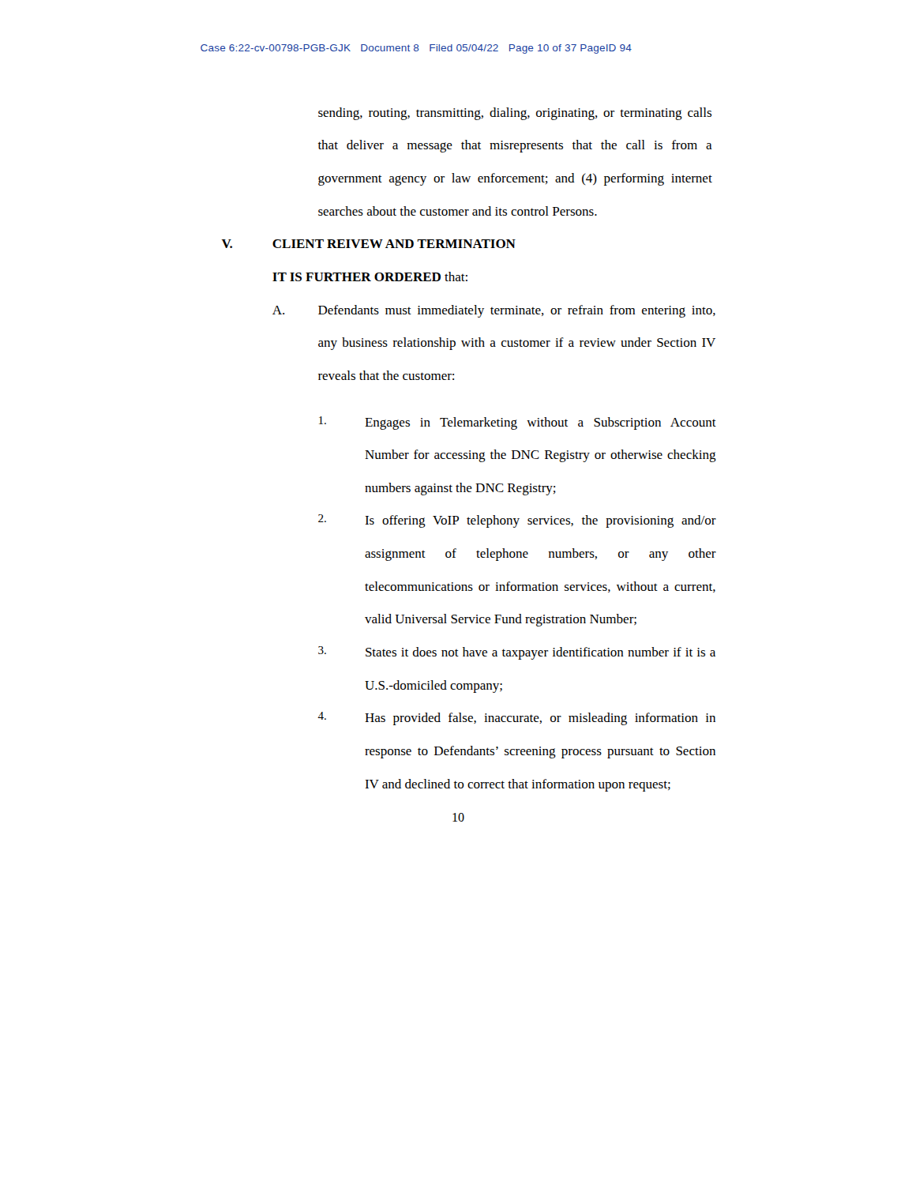Case 6:22-cv-00798-PGB-GJK Document 8 Filed 05/04/22 Page 10 of 37 PageID 94
sending, routing, transmitting, dialing, originating, or terminating calls that deliver a message that misrepresents that the call is from a government agency or law enforcement; and (4) performing internet searches about the customer and its control Persons.
V. CLIENT REIVEW AND TERMINATION
IT IS FURTHER ORDERED that:
A. Defendants must immediately terminate, or refrain from entering into, any business relationship with a customer if a review under Section IV reveals that the customer:
1. Engages in Telemarketing without a Subscription Account Number for accessing the DNC Registry or otherwise checking numbers against the DNC Registry;
2. Is offering VoIP telephony services, the provisioning and/or assignment of telephone numbers, or any other telecommunications or information services, without a current, valid Universal Service Fund registration Number;
3. States it does not have a taxpayer identification number if it is a U.S.-domiciled company;
4. Has provided false, inaccurate, or misleading information in response to Defendants’ screening process pursuant to Section IV and declined to correct that information upon request;
10